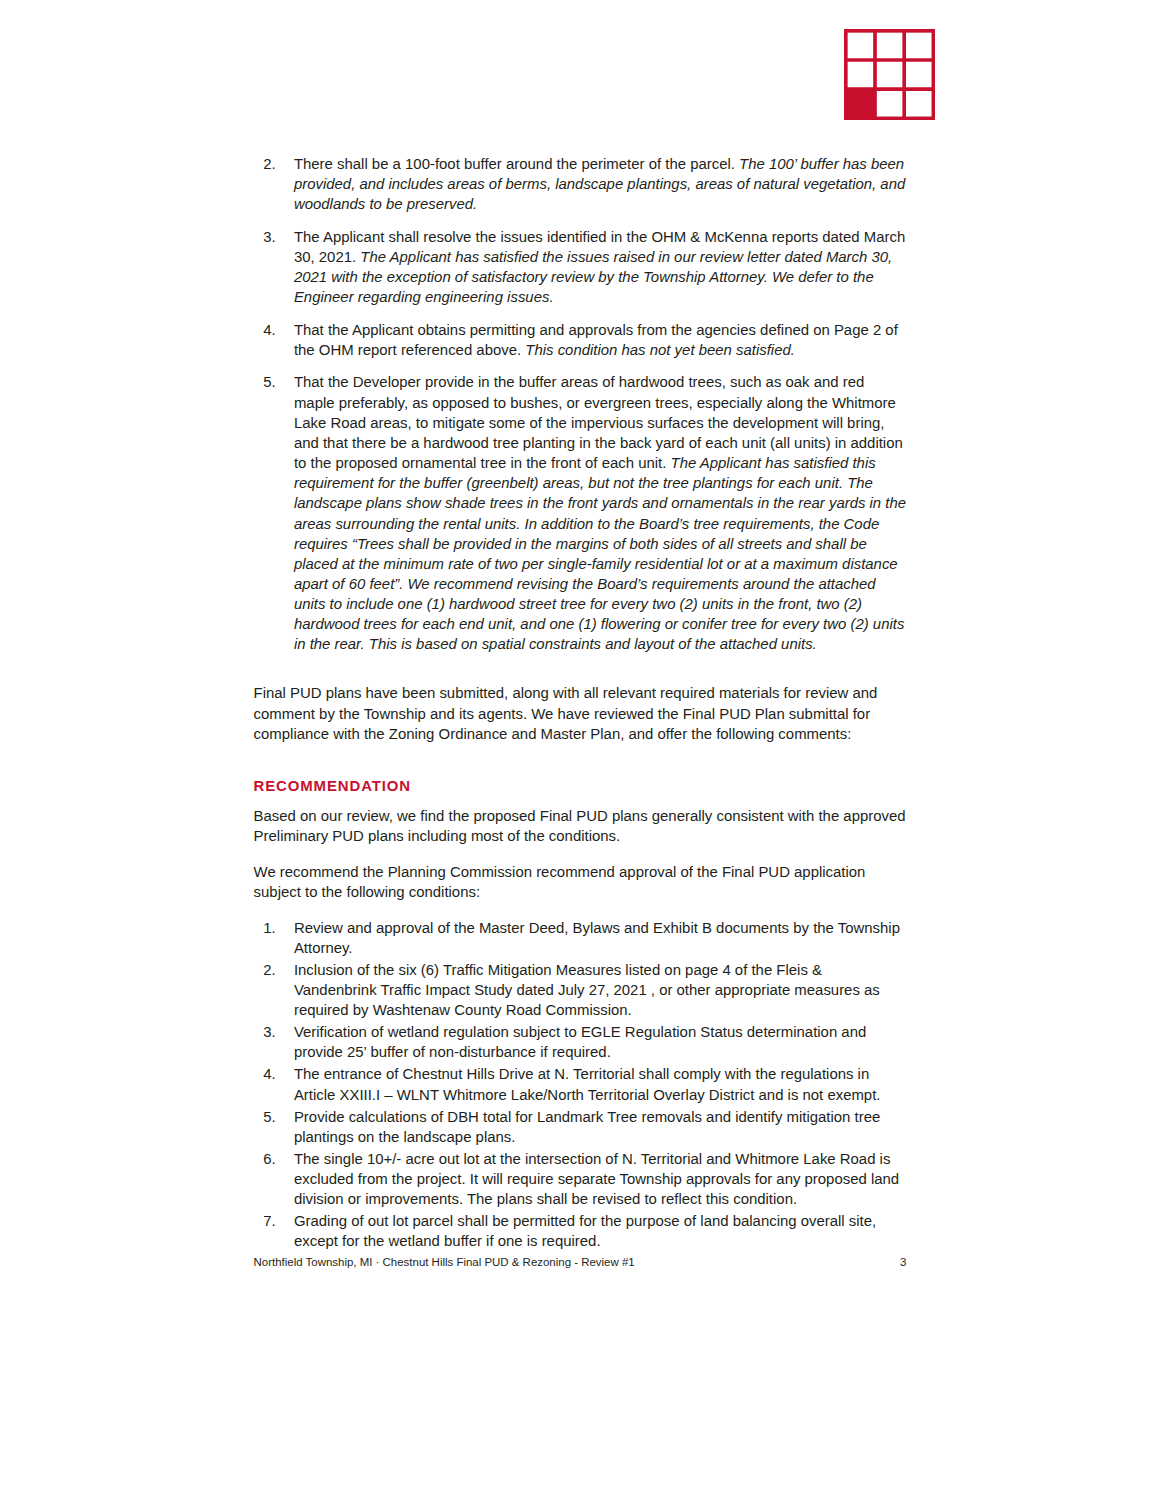2. There shall be a 100-foot buffer around the perimeter of the parcel. The 100’ buffer has been provided, and includes areas of berms, landscape plantings, areas of natural vegetation, and woodlands to be preserved.
3. The Applicant shall resolve the issues identified in the OHM & McKenna reports dated March 30, 2021. The Applicant has satisfied the issues raised in our review letter dated March 30, 2021 with the exception of satisfactory review by the Township Attorney. We defer to the Engineer regarding engineering issues.
4. That the Applicant obtains permitting and approvals from the agencies defined on Page 2 of the OHM report referenced above. This condition has not yet been satisfied.
5. That the Developer provide in the buffer areas of hardwood trees, such as oak and red maple preferably, as opposed to bushes, or evergreen trees, especially along the Whitmore Lake Road areas, to mitigate some of the impervious surfaces the development will bring, and that there be a hardwood tree planting in the back yard of each unit (all units) in addition to the proposed ornamental tree in the front of each unit. The Applicant has satisfied this requirement for the buffer (greenbelt) areas, but not the tree plantings for each unit. The landscape plans show shade trees in the front yards and ornamentals in the rear yards in the areas surrounding the rental units. In addition to the Board’s tree requirements, the Code requires “Trees shall be provided in the margins of both sides of all streets and shall be placed at the minimum rate of two per single-family residential lot or at a maximum distance apart of 60 feet”. We recommend revising the Board’s requirements around the attached units to include one (1) hardwood street tree for every two (2) units in the front, two (2) hardwood trees for each end unit, and one (1) flowering or conifer tree for every two (2) units in the rear. This is based on spatial constraints and layout of the attached units.
Final PUD plans have been submitted, along with all relevant required materials for review and comment by the Township and its agents. We have reviewed the Final PUD Plan submittal for compliance with the Zoning Ordinance and Master Plan, and offer the following comments:
RECOMMENDATION
Based on our review, we find the proposed Final PUD plans generally consistent with the approved Preliminary PUD plans including most of the conditions.
We recommend the Planning Commission recommend approval of the Final PUD application subject to the following conditions:
1. Review and approval of the Master Deed, Bylaws and Exhibit B documents by the Township Attorney.
2. Inclusion of the six (6) Traffic Mitigation Measures listed on page 4 of the Fleis & Vandenbrink Traffic Impact Study dated July 27, 2021 , or other appropriate measures as required by Washtenaw County Road Commission.
3. Verification of wetland regulation subject to EGLE Regulation Status determination and provide 25’ buffer of non-disturbance if required.
4. The entrance of Chestnut Hills Drive at N. Territorial shall comply with the regulations in Article XXIII.I – WLNT Whitmore Lake/North Territorial Overlay District and is not exempt.
5. Provide calculations of DBH total for Landmark Tree removals and identify mitigation tree plantings on the landscape plans.
6. The single 10+/- acre out lot at the intersection of N. Territorial and Whitmore Lake Road is excluded from the project. It will require separate Township approvals for any proposed land division or improvements. The plans shall be revised to reflect this condition.
7. Grading of out lot parcel shall be permitted for the purpose of land balancing overall site, except for the wetland buffer if one is required.
Northfield Township, MI · Chestnut Hills Final PUD & Rezoning - Review #1 3